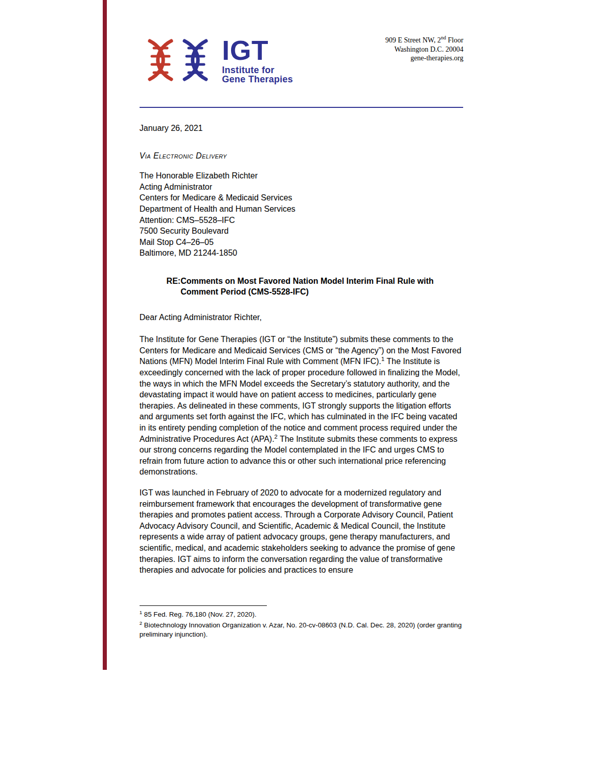909 E Street NW, 2nd Floor
Washington D.C. 20004
gene-therapies.org
IGT
Institute for
Gene Therapies
January 26, 2021
Via Electronic Delivery
The Honorable Elizabeth Richter
Acting Administrator
Centers for Medicare & Medicaid Services
Department of Health and Human Services
Attention: CMS–5528–IFC
7500 Security Boulevard
Mail Stop C4–26–05
Baltimore, MD 21244-1850
| RE: | Comments on Most Favored Nation Model Interim Final Rule with Comment Period (CMS-5528-IFC) |
Dear Acting Administrator Richter,
The Institute for Gene Therapies (IGT or “the Institute”) submits these comments to the Centers for Medicare and Medicaid Services (CMS or “the Agency”) on the Most Favored Nations (MFN) Model Interim Final Rule with Comment (MFN IFC).1 The Institute is exceedingly concerned with the lack of proper procedure followed in finalizing the Model, the ways in which the MFN Model exceeds the Secretary’s statutory authority, and the devastating impact it would have on patient access to medicines, particularly gene therapies. As delineated in these comments, IGT strongly supports the litigation efforts and arguments set forth against the IFC, which has culminated in the IFC being vacated in its entirety pending completion of the notice and comment process required under the Administrative Procedures Act (APA).2 The Institute submits these comments to express our strong concerns regarding the Model contemplated in the IFC and urges CMS to refrain from future action to advance this or other such international price referencing demonstrations.
IGT was launched in February of 2020 to advocate for a modernized regulatory and reimbursement framework that encourages the development of transformative gene therapies and promotes patient access. Through a Corporate Advisory Council, Patient Advocacy Advisory Council, and Scientific, Academic & Medical Council, the Institute represents a wide array of patient advocacy groups, gene therapy manufacturers, and scientific, medical, and academic stakeholders seeking to advance the promise of gene therapies. IGT aims to inform the conversation regarding the value of transformative therapies and advocate for policies and practices to ensure
1 85 Fed. Reg. 76,180 (Nov. 27, 2020).
2 Biotechnology Innovation Organization v. Azar, No. 20-cv-08603 (N.D. Cal. Dec. 28, 2020) (order granting preliminary injunction).